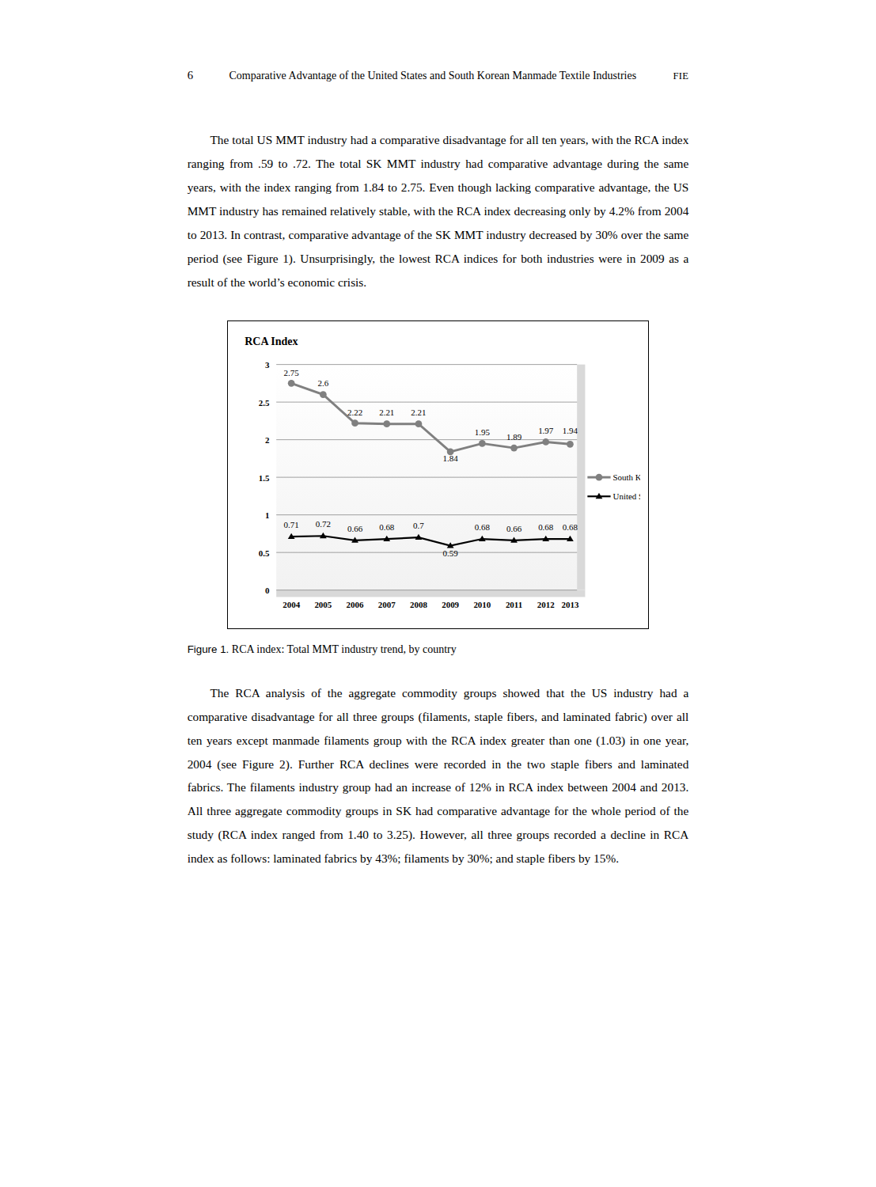6
Comparative Advantage of the United States and South Korean Manmade Textile Industries
FIE
The total US MMT industry had a comparative disadvantage for all ten years, with the RCA index ranging from .59 to .72. The total SK MMT industry had comparative advantage during the same years, with the index ranging from 1.84 to 2.75. Even though lacking comparative advantage, the US MMT industry has remained relatively stable, with the RCA index decreasing only by 4.2% from 2004 to 2013. In contrast, comparative advantage of the SK MMT industry decreased by 30% over the same period (see Figure 1). Unsurprisingly, the lowest RCA indices for both industries were in 2009 as a result of the world’s economic crisis.
RCA Index
3 2.5 2 1.5 1 0.5 0 2004 2005 2006 2007 2008 2009 2010 2011 2012 2013 2.75 2.6 2.22 2.21 2.21 1.84 1.95 1.89 1.97 1.94 0.71 0.72 0.66 0.68 0.7 0.59 0.68 0.66 0.68 0.68 South Korea United States
Figure 1. RCA index: Total MMT industry trend, by country
The RCA analysis of the aggregate commodity groups showed that the US industry had a comparative disadvantage for all three groups (filaments, staple fibers, and laminated fabric) over all ten years except manmade filaments group with the RCA index greater than one (1.03) in one year, 2004 (see Figure 2). Further RCA declines were recorded in the two staple fibers and laminated fabrics. The filaments industry group had an increase of 12% in RCA index between 2004 and 2013. All three aggregate commodity groups in SK had comparative advantage for the whole period of the study (RCA index ranged from 1.40 to 3.25). However, all three groups recorded a decline in RCA index as follows: laminated fabrics by 43%; filaments by 30%; and staple fibers by 15%.